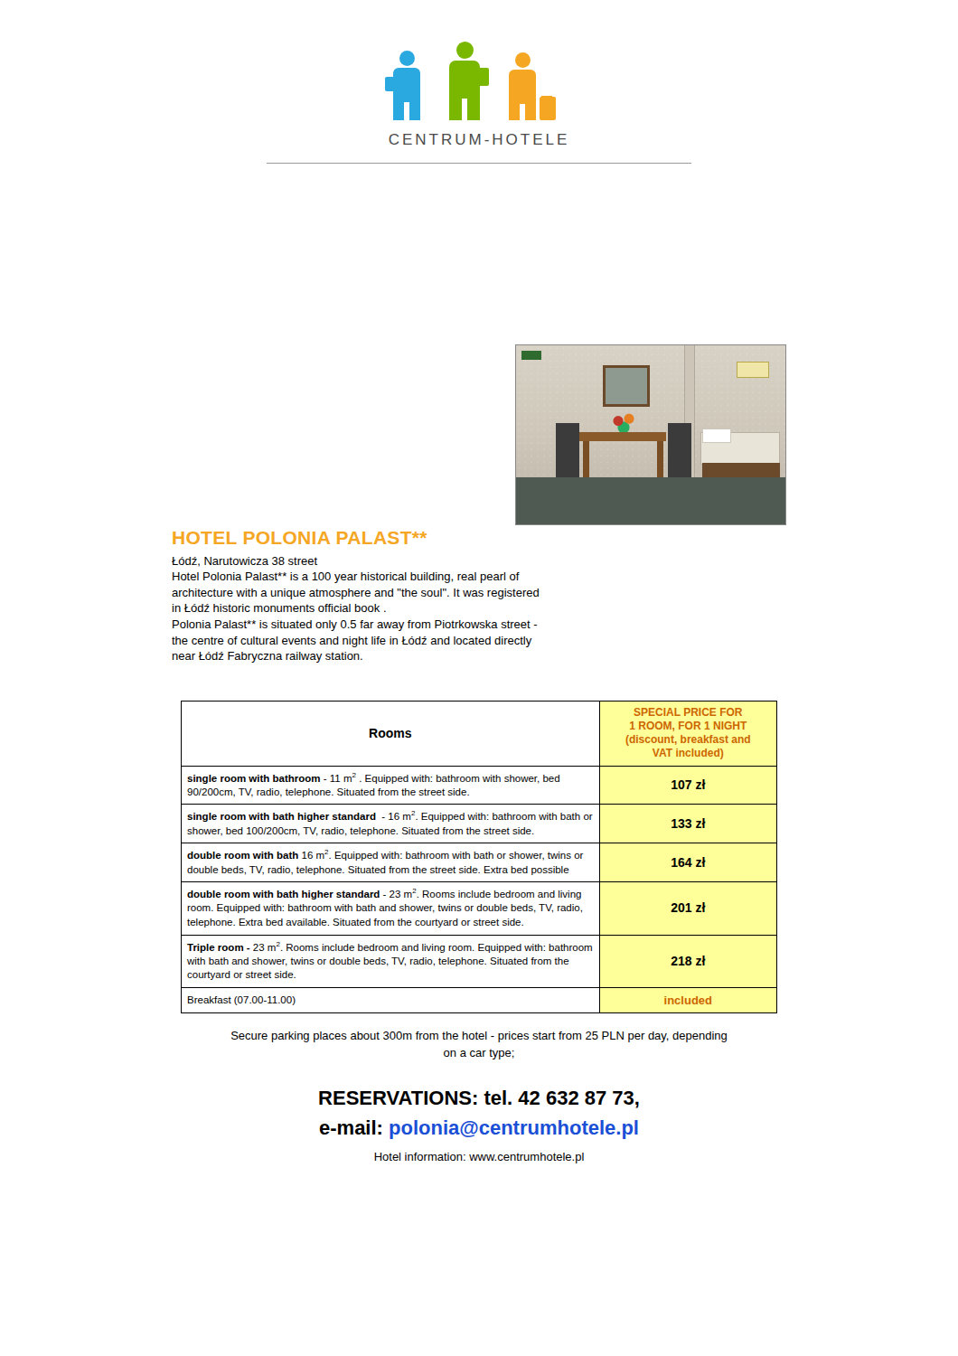CENTRUM-HOTELE
HOTEL POLONIA PALAST**
Łódź, Narutowicza 38 street
Hotel Polonia Palast** is a 100 year historical building, real pearl of architecture with a unique atmosphere and "the soul". It was registered in Łódź historic monuments official book .
Polonia Palast** is situated only 0.5 far away from Piotrkowska street - the centre of cultural events and night life in Łódź and located directly near Łódź Fabryczna railway station.
| Rooms | SPECIAL PRICE FOR 1 ROOM, FOR 1 NIGHT (discount, breakfast and VAT included) |
| --- | --- |
| single room with bathroom - 11 m 2 . Equipped with: bathroom with shower, bed 90/200cm, TV, radio, telephone. Situated from the street side. | 107 zł |
| single room with bath higher standard - 16 m 2 . Equipped with: bathroom with bath or shower, bed 100/200cm, TV, radio, telephone. Situated from the street side. | 133 zł |
| double room with bath 16 m 2 . Equipped with: bathroom with bath or shower, twins or double beds, TV, radio, telephone. Situated from the street side. Extra bed possible | 164 zł |
| double room with bath higher standard - 23 m 2 . Rooms include bedroom and living room. Equipped with: bathroom with bath and shower, twins or double beds, TV, radio, telephone. Extra bed available. Situated from the courtyard or street side. | 201 zł |
| Triple room - 23 m 2 . Rooms include bedroom and living room. Equipped with: bathroom with bath and shower, twins or double beds, TV, radio, telephone. Situated from the courtyard or street side. | 218 zł |
| Breakfast (07.00-11.00) | included |
Secure parking places about 300m from the hotel - prices start from 25 PLN per day, depending
on a car type;
RESERVATIONS: tel. 42 632 87 73,
e-mail: polonia@centrumhotele.pl
Hotel information: www.centrumhotele.pl